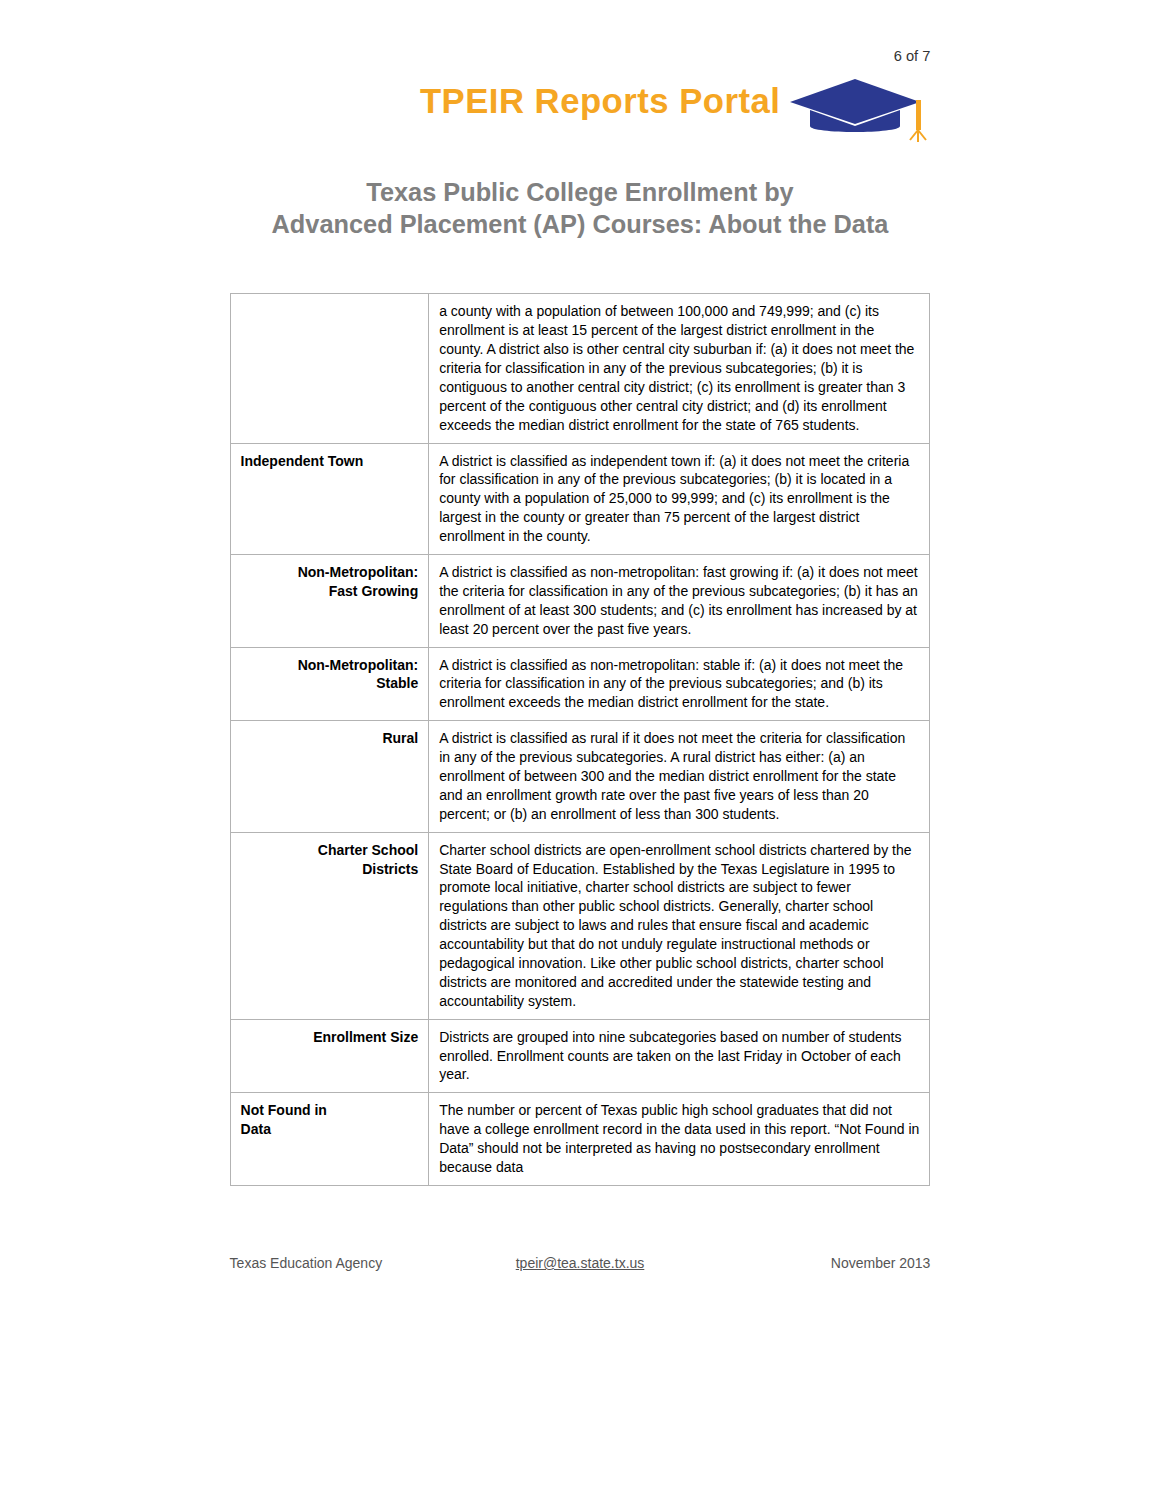6 of 7
TPEIR Reports Portal
Texas Public College Enrollment byAdvanced Placement (AP) Courses: About the Data
| | a county with a population of between 100,000 and 749,999; and (c) its enrollment is at least 15 percent of the largest district enrollment in the county. A district also is other central city suburban if: (a) it does not meet the criteria for classification in any of the previous subcategories; (b) it is contiguous to another central city district; (c) its enrollment is greater than 3 percent of the contiguous other central city district; and (d) its enrollment exceeds the median district enrollment for the state of 765 students. |
| Independent Town | A district is classified as independent town if: (a) it does not meet the criteria for classification in any of the previous subcategories; (b) it is located in a county with a population of 25,000 to 99,999; and (c) its enrollment is the largest in the county or greater than 75 percent of the largest district enrollment in the county. |
| Non-Metropolitan: Fast Growing | A district is classified as non-metropolitan: fast growing if: (a) it does not meet the criteria for classification in any of the previous subcategories; (b) it has an enrollment of at least 300 students; and (c) its enrollment has increased by at least 20 percent over the past five years. |
| Non-Metropolitan: Stable | A district is classified as non-metropolitan: stable if: (a) it does not meet the criteria for classification in any of the previous subcategories; and (b) its enrollment exceeds the median district enrollment for the state. |
| Rural | A district is classified as rural if it does not meet the criteria for classification in any of the previous subcategories. A rural district has either: (a) an enrollment of between 300 and the median district enrollment for the state and an enrollment growth rate over the past five years of less than 20 percent; or (b) an enrollment of less than 300 students. |
| Charter School Districts | Charter school districts are open-enrollment school districts chartered by the State Board of Education. Established by the Texas Legislature in 1995 to promote local initiative, charter school districts are subject to fewer regulations than other public school districts. Generally, charter school districts are subject to laws and rules that ensure fiscal and academic accountability but that do not unduly regulate instructional methods or pedagogical innovation. Like other public school districts, charter school districts are monitored and accredited under the statewide testing and accountability system. |
| Enrollment Size | Districts are grouped into nine subcategories based on number of students enrolled. Enrollment counts are taken on the last Friday in October of each year. |
| Not Found in Data | The number or percent of Texas public high school graduates that did not have a college enrollment record in the data used in this report. “Not Found in Data” should not be interpreted as having no postsecondary enrollment because data |
Texas Education Agency
tpeir@tea.state.tx.us
November 2013